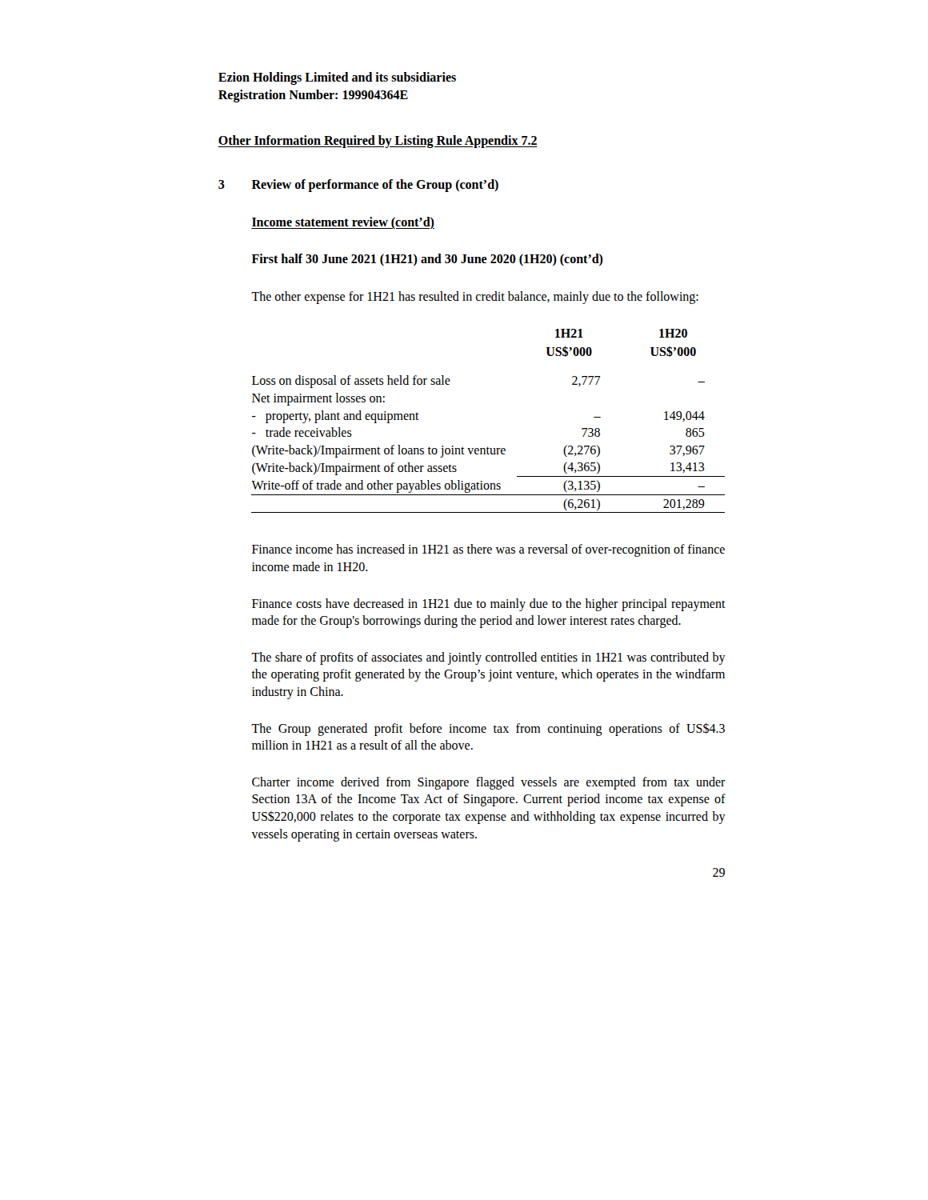Ezion Holdings Limited and its subsidiaries
Registration Number: 199904364E
Other Information Required by Listing Rule Appendix 7.2
3 Review of performance of the Group (cont’d)
Income statement review (cont’d)
First half 30 June 2021 (1H21) and 30 June 2020 (1H20) (cont’d)
The other expense for 1H21 has resulted in credit balance, mainly due to the following:
| | 1H21 | 1H20 |
| --- | --- | --- |
| | US$’000 | US$’000 |
| Loss on disposal of assets held for sale | 2,777 | – |
| Net impairment losses on: | | |
| - property, plant and equipment | – | 149,044 |
| - trade receivables | 738 | 865 |
| (Write-back)/Impairment of loans to joint venture | (2,276) | 37,967 |
| (Write-back)/Impairment of other assets | (4,365) | 13,413 |
| Write-off of trade and other payables obligations | (3,135) | – |
| | (6,261) | 201,289 |
Finance income has increased in 1H21 as there was a reversal of over-recognition of finance income made in 1H20.
Finance costs have decreased in 1H21 due to mainly due to the higher principal repayment made for the Group's borrowings during the period and lower interest rates charged.
The share of profits of associates and jointly controlled entities in 1H21 was contributed by the operating profit generated by the Group’s joint venture, which operates in the windfarm industry in China.
The Group generated profit before income tax from continuing operations of US$4.3 million in 1H21 as a result of all the above.
Charter income derived from Singapore flagged vessels are exempted from tax under Section 13A of the Income Tax Act of Singapore. Current period income tax expense of US$220,000 relates to the corporate tax expense and withholding tax expense incurred by vessels operating in certain overseas waters.
29